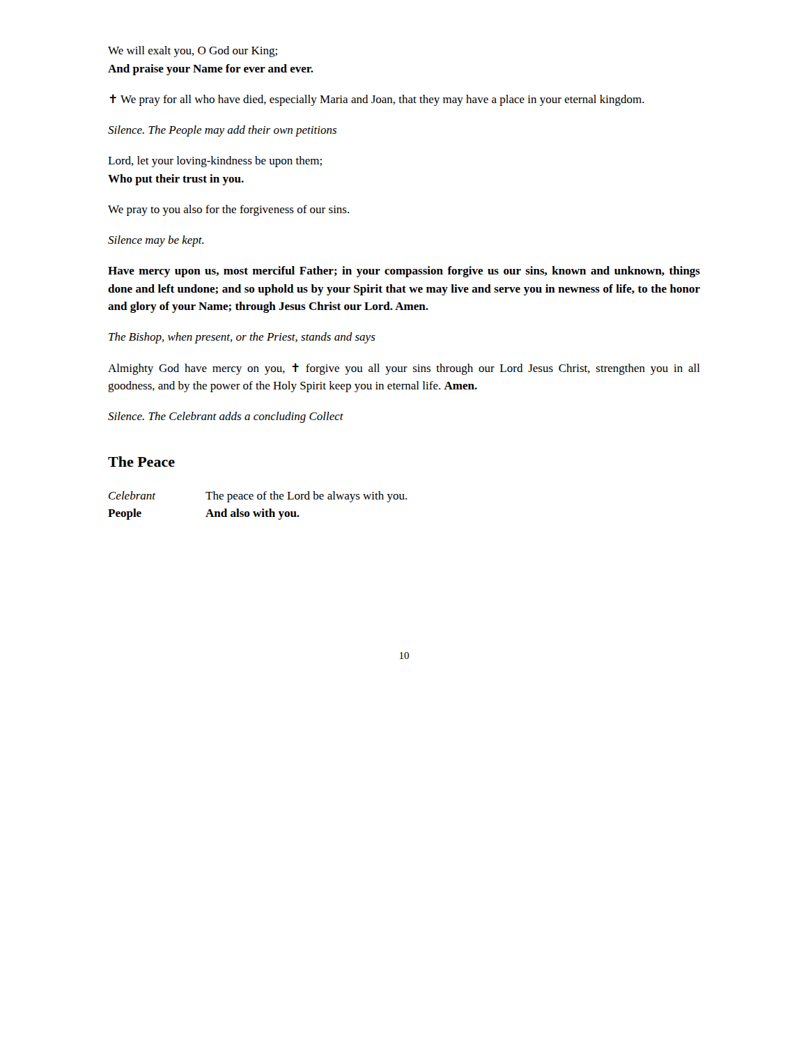We will exalt you, O God our King;
And praise your Name for ever and ever.
✝ We pray for all who have died, especially Maria and Joan, that they may have a place in your eternal kingdom.
Silence. The People may add their own petitions
Lord, let your loving-kindness be upon them;
Who put their trust in you.
We pray to you also for the forgiveness of our sins.
Silence may be kept.
Have mercy upon us, most merciful Father; in your compassion forgive us our sins, known and unknown, things done and left undone; and so uphold us by your Spirit that we may live and serve you in newness of life, to the honor and glory of your Name; through Jesus Christ our Lord. Amen.
The Bishop, when present, or the Priest, stands and says
Almighty God have mercy on you, ✝ forgive you all your sins through our Lord Jesus Christ, strengthen you in all goodness, and by the power of the Holy Spirit keep you in eternal life. Amen.
Silence. The Celebrant adds a concluding Collect
The Peace
Celebrant
The peace of the Lord be always with you.
People
And also with you.
10